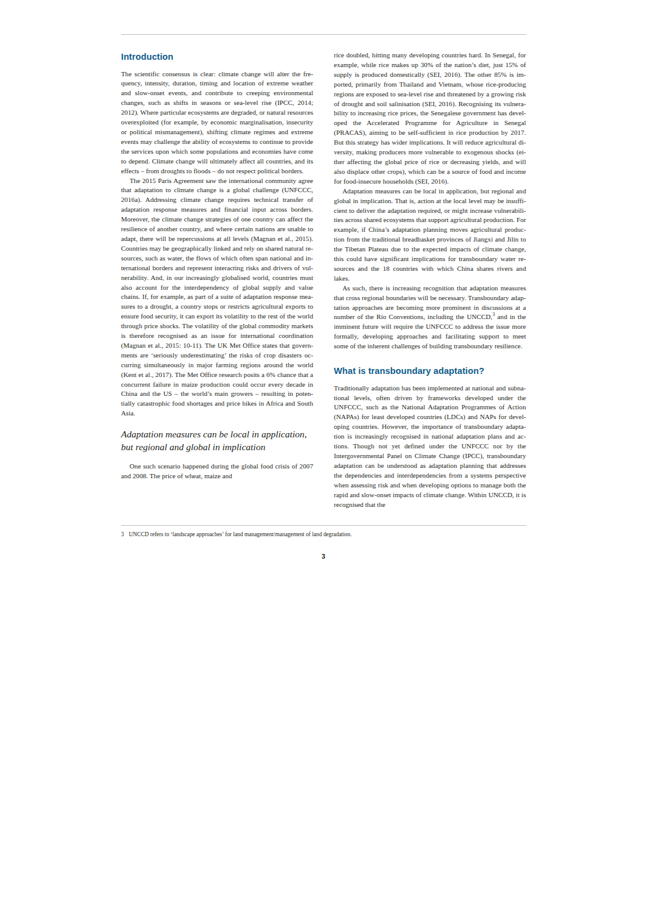Introduction
The scientific consensus is clear: climate change will alter the frequency, intensity, duration, timing and location of extreme weather and slow-onset events, and contribute to creeping environmental changes, such as shifts in seasons or sea-level rise (IPCC, 2014; 2012). Where particular ecosystems are degraded, or natural resources overexploited (for example, by economic marginalisation, insecurity or political mismanagement), shifting climate regimes and extreme events may challenge the ability of ecosystems to continue to provide the services upon which some populations and economies have come to depend. Climate change will ultimately affect all countries, and its effects – from droughts to floods – do not respect political borders.
The 2015 Paris Agreement saw the international community agree that adaptation to climate change is a global challenge (UNFCCC, 2016a). Addressing climate change requires technical transfer of adaptation response measures and financial input across borders. Moreover, the climate change strategies of one country can affect the resilience of another country, and where certain nations are unable to adapt, there will be repercussions at all levels (Magnan et al., 2015). Countries may be geographically linked and rely on shared natural resources, such as water, the flows of which often span national and international borders and represent interacting risks and drivers of vulnerability. And, in our increasingly globalised world, countries must also account for the interdependency of global supply and value chains. If, for example, as part of a suite of adaptation response measures to a drought, a country stops or restricts agricultural exports to ensure food security, it can export its volatility to the rest of the world through price shocks. The volatility of the global commodity markets is therefore recognised as an issue for international coordination (Magnan et al., 2015: 10-11). The UK Met Office states that governments are ‘seriously underestimating’ the risks of crop disasters occurring simultaneously in major farming regions around the world (Kent et al., 2017). The Met Office research posits a 6% chance that a concurrent failure in maize production could occur every decade in China and the US – the world’s main growers – resulting in potentially catastrophic food shortages and price hikes in Africa and South Asia.
Adaptation measures can be local in application, but regional and global in implication
One such scenario happened during the global food crisis of 2007 and 2008. The price of wheat, maize and
rice doubled, hitting many developing countries hard. In Senegal, for example, while rice makes up 30% of the nation’s diet, just 15% of supply is produced domestically (SEI, 2016). The other 85% is imported, primarily from Thailand and Vietnam, whose rice-producing regions are exposed to sea-level rise and threatened by a growing risk of drought and soil salinisation (SEI, 2016). Recognising its vulnerability to increasing rice prices, the Senegalese government has developed the Accelerated Programme for Agriculture in Senegal (PRACAS), aiming to be self-sufficient in rice production by 2017. But this strategy has wider implications. It will reduce agricultural diversity, making producers more vulnerable to exogenous shocks (either affecting the global price of rice or decreasing yields, and will also displace other crops), which can be a source of food and income for food-insecure households (SEI, 2016).
Adaptation measures can be local in application, but regional and global in implication. That is, action at the local level may be insufficient to deliver the adaptation required, or might increase vulnerabilities across shared ecosystems that support agricultural production. For example, if China’s adaptation planning moves agricultural production from the traditional breadbasket provinces of Jiangxi and Jilin to the Tibetan Plateau due to the expected impacts of climate change, this could have significant implications for transboundary water resources and the 18 countries with which China shares rivers and lakes.
As such, there is increasing recognition that adaptation measures that cross regional boundaries will be necessary. Transboundary adaptation approaches are becoming more prominent in discussions at a number of the Rio Conventions, including the UNCCD,3 and in the imminent future will require the UNFCCC to address the issue more formally, developing approaches and facilitating support to meet some of the inherent challenges of building transboundary resilience.
What is transboundary adaptation?
Traditionally adaptation has been implemented at national and subnational levels, often driven by frameworks developed under the UNFCCC, such as the National Adaptation Programmes of Action (NAPAs) for least developed countries (LDCs) and NAPs for developing countries. However, the importance of transboundary adaptation is increasingly recognised in national adaptation plans and actions. Though not yet defined under the UNFCCC nor by the Intergovernmental Panel on Climate Change (IPCC), transboundary adaptation can be understood as adaptation planning that addresses the dependencies and interdependencies from a systems perspective when assessing risk and when developing options to manage both the rapid and slow-onset impacts of climate change. Within UNCCD, it is recognised that the
3 UNCCD refers to ‘landscape approaches’ for land management/management of land degradation.
3